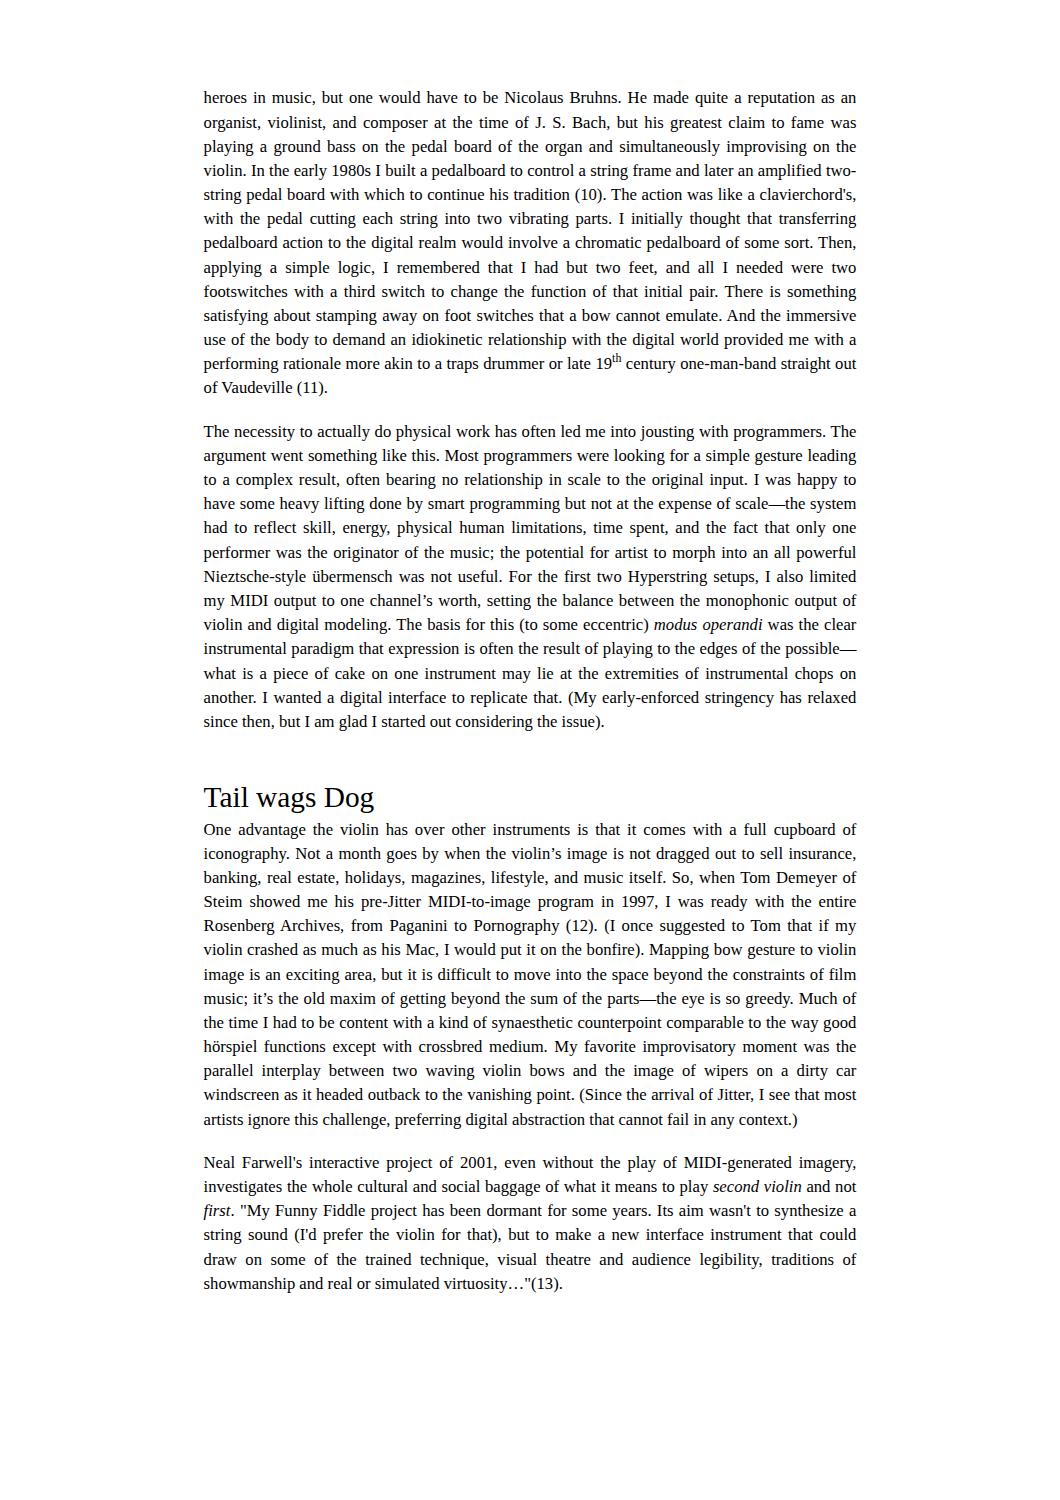heroes in music, but one would have to be Nicolaus Bruhns. He made quite a reputation as an organist, violinist, and composer at the time of J. S. Bach, but his greatest claim to fame was playing a ground bass on the pedal board of the organ and simultaneously improvising on the violin. In the early 1980s I built a pedalboard to control a string frame and later an amplified two-string pedal board with which to continue his tradition (10). The action was like a clavierchord's, with the pedal cutting each string into two vibrating parts. I initially thought that transferring pedalboard action to the digital realm would involve a chromatic pedalboard of some sort. Then, applying a simple logic, I remembered that I had but two feet, and all I needed were two footswitches with a third switch to change the function of that initial pair. There is something satisfying about stamping away on foot switches that a bow cannot emulate. And the immersive use of the body to demand an idiokinetic relationship with the digital world provided me with a performing rationale more akin to a traps drummer or late 19th century one-man-band straight out of Vaudeville (11).
The necessity to actually do physical work has often led me into jousting with programmers. The argument went something like this. Most programmers were looking for a simple gesture leading to a complex result, often bearing no relationship in scale to the original input. I was happy to have some heavy lifting done by smart programming but not at the expense of scale—the system had to reflect skill, energy, physical human limitations, time spent, and the fact that only one performer was the originator of the music; the potential for artist to morph into an all powerful Nieztsche-style übermensch was not useful. For the first two Hyperstring setups, I also limited my MIDI output to one channel’s worth, setting the balance between the monophonic output of violin and digital modeling. The basis for this (to some eccentric) modus operandi was the clear instrumental paradigm that expression is often the result of playing to the edges of the possible—what is a piece of cake on one instrument may lie at the extremities of instrumental chops on another. I wanted a digital interface to replicate that. (My early-enforced stringency has relaxed since then, but I am glad I started out considering the issue).
Tail wags Dog
One advantage the violin has over other instruments is that it comes with a full cupboard of iconography. Not a month goes by when the violin’s image is not dragged out to sell insurance, banking, real estate, holidays, magazines, lifestyle, and music itself. So, when Tom Demeyer of Steim showed me his pre-Jitter MIDI-to-image program in 1997, I was ready with the entire Rosenberg Archives, from Paganini to Pornography (12). (I once suggested to Tom that if my violin crashed as much as his Mac, I would put it on the bonfire). Mapping bow gesture to violin image is an exciting area, but it is difficult to move into the space beyond the constraints of film music; it’s the old maxim of getting beyond the sum of the parts—the eye is so greedy. Much of the time I had to be content with a kind of synaesthetic counterpoint comparable to the way good hörspiel functions except with crossbred medium. My favorite improvisatory moment was the parallel interplay between two waving violin bows and the image of wipers on a dirty car windscreen as it headed outback to the vanishing point. (Since the arrival of Jitter, I see that most artists ignore this challenge, preferring digital abstraction that cannot fail in any context.)
Neal Farwell's interactive project of 2001, even without the play of MIDI-generated imagery, investigates the whole cultural and social baggage of what it means to play second violin and not first. "My Funny Fiddle project has been dormant for some years. Its aim wasn't to synthesize a string sound (I'd prefer the violin for that), but to make a new interface instrument that could draw on some of the trained technique, visual theatre and audience legibility, traditions of showmanship and real or simulated virtuosity…"(13).